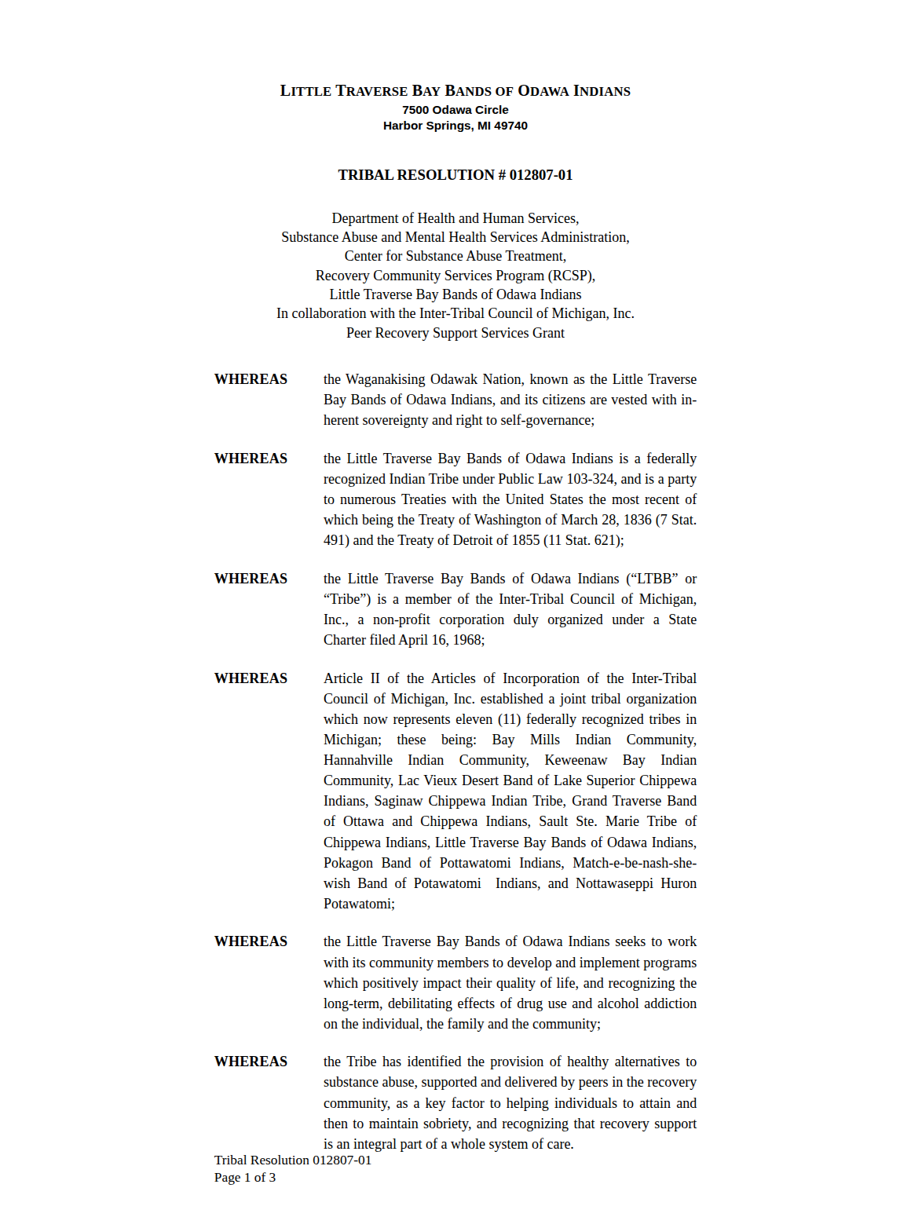LITTLE TRAVERSE BAY BANDS OF ODAWA INDIANS
7500 Odawa Circle
Harbor Springs, MI 49740
TRIBAL RESOLUTION # 012807-01
Department of Health and Human Services,
Substance Abuse and Mental Health Services Administration,
Center for Substance Abuse Treatment,
Recovery Community Services Program (RCSP),
Little Traverse Bay Bands of Odawa Indians
In collaboration with the Inter-Tribal Council of Michigan, Inc.
Peer Recovery Support Services Grant
WHEREAS
the Waganakising Odawak Nation, known as the Little Traverse Bay Bands of Odawa Indians, and its citizens are vested with inherent sovereignty and right to self-governance;
WHEREAS
the Little Traverse Bay Bands of Odawa Indians is a federally recognized Indian Tribe under Public Law 103-324, and is a party to numerous Treaties with the United States the most recent of which being the Treaty of Washington of March 28, 1836 (7 Stat. 491) and the Treaty of Detroit of 1855 (11 Stat. 621);
WHEREAS
the Little Traverse Bay Bands of Odawa Indians (“LTBB” or “Tribe”) is a member of the Inter-Tribal Council of Michigan, Inc., a non-profit corporation duly organized under a State Charter filed April 16, 1968;
WHEREAS
Article II of the Articles of Incorporation of the Inter-Tribal Council of Michigan, Inc. established a joint tribal organization which now represents eleven (11) federally recognized tribes in Michigan; these being: Bay Mills Indian Community, Hannahville Indian Community, Keweenaw Bay Indian Community, Lac Vieux Desert Band of Lake Superior Chippewa Indians, Saginaw Chippewa Indian Tribe, Grand Traverse Band of Ottawa and Chippewa Indians, Sault Ste. Marie Tribe of Chippewa Indians, Little Traverse Bay Bands of Odawa Indians, Pokagon Band of Pottawatomi Indians, Match-e-be-nash-she-wish Band of Potawatomi Indians, and Nottawaseppi Huron Potawatomi;
WHEREAS
the Little Traverse Bay Bands of Odawa Indians seeks to work with its community members to develop and implement programs which positively impact their quality of life, and recognizing the long-term, debilitating effects of drug use and alcohol addiction on the individual, the family and the community;
WHEREAS
the Tribe has identified the provision of healthy alternatives to substance abuse, supported and delivered by peers in the recovery community, as a key factor to helping individuals to attain and then to maintain sobriety, and recognizing that recovery support is an integral part of a whole system of care.
Tribal Resolution 012807-01
Page 1 of 3